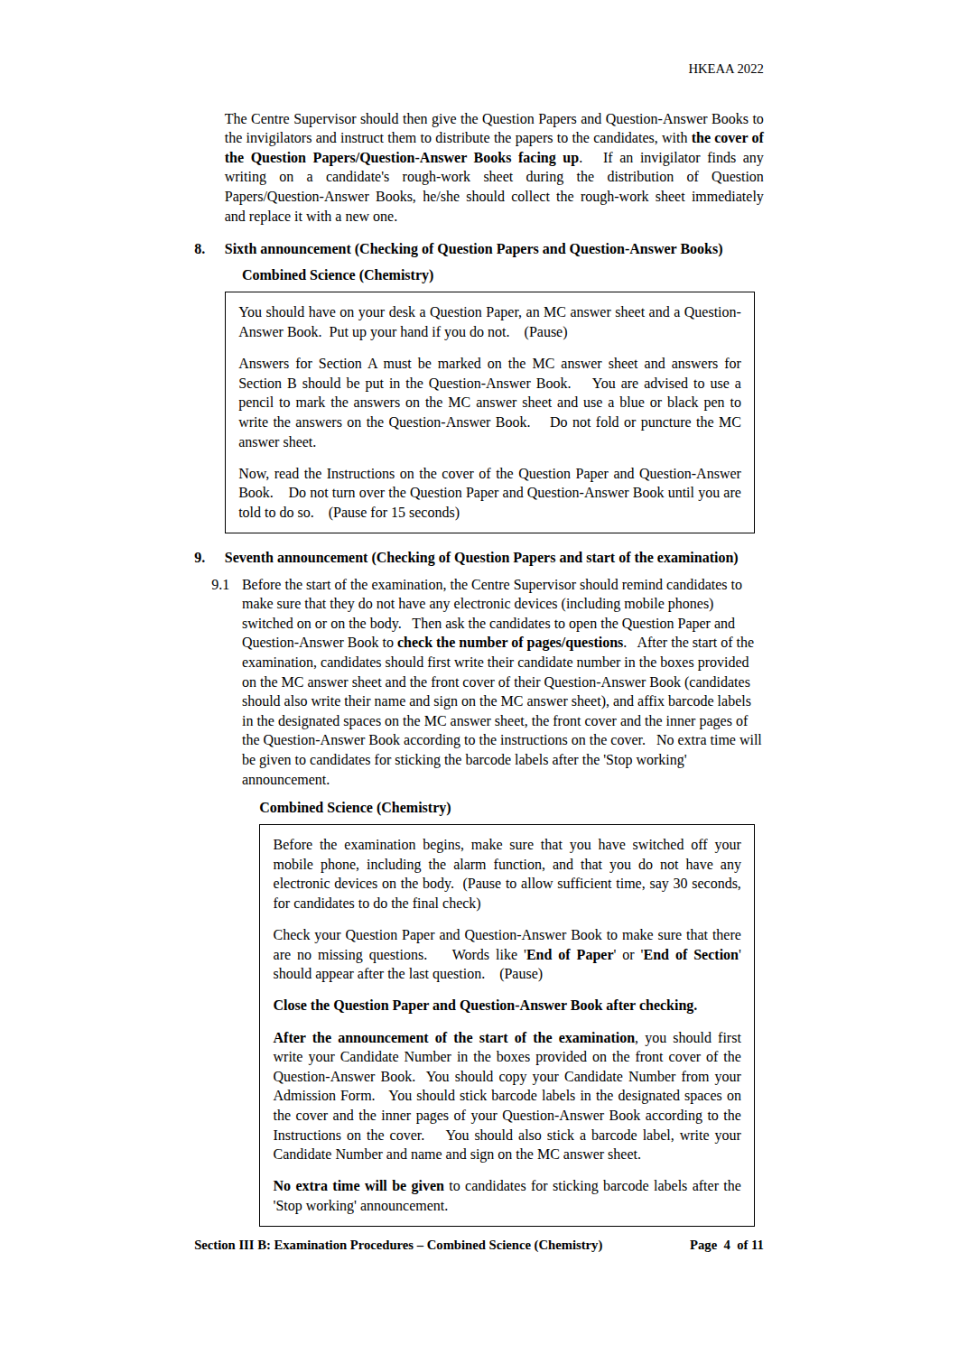HKEAA 2022
The Centre Supervisor should then give the Question Papers and Question-Answer Books to the invigilators and instruct them to distribute the papers to the candidates, with the cover of the Question Papers/Question-Answer Books facing up. If an invigilator finds any writing on a candidate's rough-work sheet during the distribution of Question Papers/Question-Answer Books, he/she should collect the rough-work sheet immediately and replace it with a new one.
8.
Sixth announcement (Checking of Question Papers and Question-Answer Books)
Combined Science (Chemistry)
You should have on your desk a Question Paper, an MC answer sheet and a Question-Answer Book. Put up your hand if you do not. (Pause)
Answers for Section A must be marked on the MC answer sheet and answers for Section B should be put in the Question-Answer Book. You are advised to use a pencil to mark the answers on the MC answer sheet and use a blue or black pen to write the answers on the Question-Answer Book. Do not fold or puncture the MC answer sheet.
Now, read the Instructions on the cover of the Question Paper and Question-Answer Book. Do not turn over the Question Paper and Question-Answer Book until you are told to do so. (Pause for 15 seconds)
9.
Seventh announcement (Checking of Question Papers and start of the examination)
9.1
Before the start of the examination, the Centre Supervisor should remind candidates to make sure that they do not have any electronic devices (including mobile phones) switched on or on the body. Then ask the candidates to open the Question Paper and Question-Answer Book to check the number of pages/questions. After the start of the examination, candidates should first write their candidate number in the boxes provided on the MC answer sheet and the front cover of their Question-Answer Book (candidates should also write their name and sign on the MC answer sheet), and affix barcode labels in the designated spaces on the MC answer sheet, the front cover and the inner pages of the Question-Answer Book according to the instructions on the cover. No extra time will be given to candidates for sticking the barcode labels after the 'Stop working' announcement.
Combined Science (Chemistry)
Before the examination begins, make sure that you have switched off your mobile phone, including the alarm function, and that you do not have any electronic devices on the body. (Pause to allow sufficient time, say 30 seconds, for candidates to do the final check)
Check your Question Paper and Question-Answer Book to make sure that there are no missing questions. Words like 'End of Paper' or 'End of Section' should appear after the last question. (Pause)
Close the Question Paper and Question-Answer Book after checking.
After the announcement of the start of the examination, you should first write your Candidate Number in the boxes provided on the front cover of the Question-Answer Book. You should copy your Candidate Number from your Admission Form. You should stick barcode labels in the designated spaces on the cover and the inner pages of your Question-Answer Book according to the Instructions on the cover. You should also stick a barcode label, write your Candidate Number and name and sign on the MC answer sheet.
No extra time will be given to candidates for sticking barcode labels after the 'Stop working' announcement.
Section III B: Examination Procedures – Combined Science (Chemistry)
Page 4 of 11